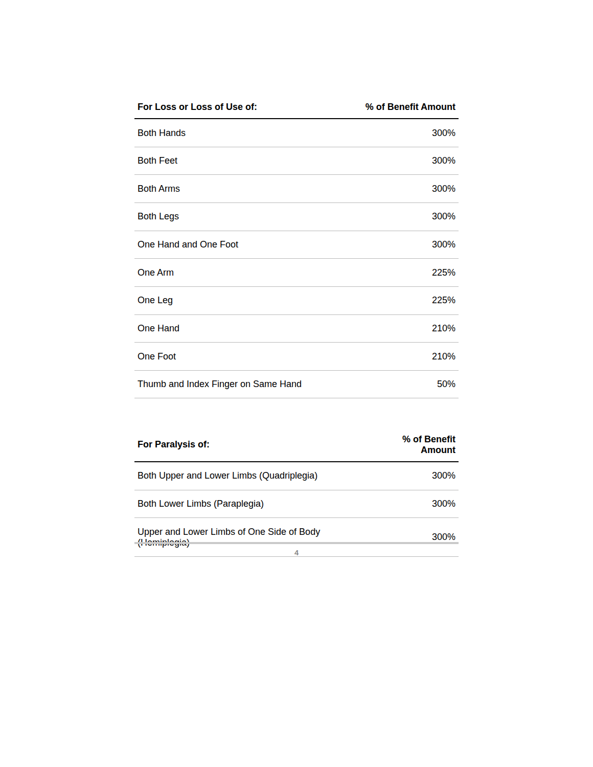| For Loss or Loss of Use of: | % of Benefit Amount |
| --- | --- |
| Both Hands | 300% |
| Both Feet | 300% |
| Both Arms | 300% |
| Both Legs | 300% |
| One Hand and One Foot | 300% |
| One Arm | 225% |
| One Leg | 225% |
| One Hand | 210% |
| One Foot | 210% |
| Thumb and Index Finger on Same Hand | 50% |
| For Paralysis of: | % of Benefit Amount |
| --- | --- |
| Both Upper and Lower Limbs (Quadriplegia) | 300% |
| Both Lower Limbs (Paraplegia) | 300% |
| Upper and Lower Limbs of One Side of Body (Hemiplegia) | 300% |
4